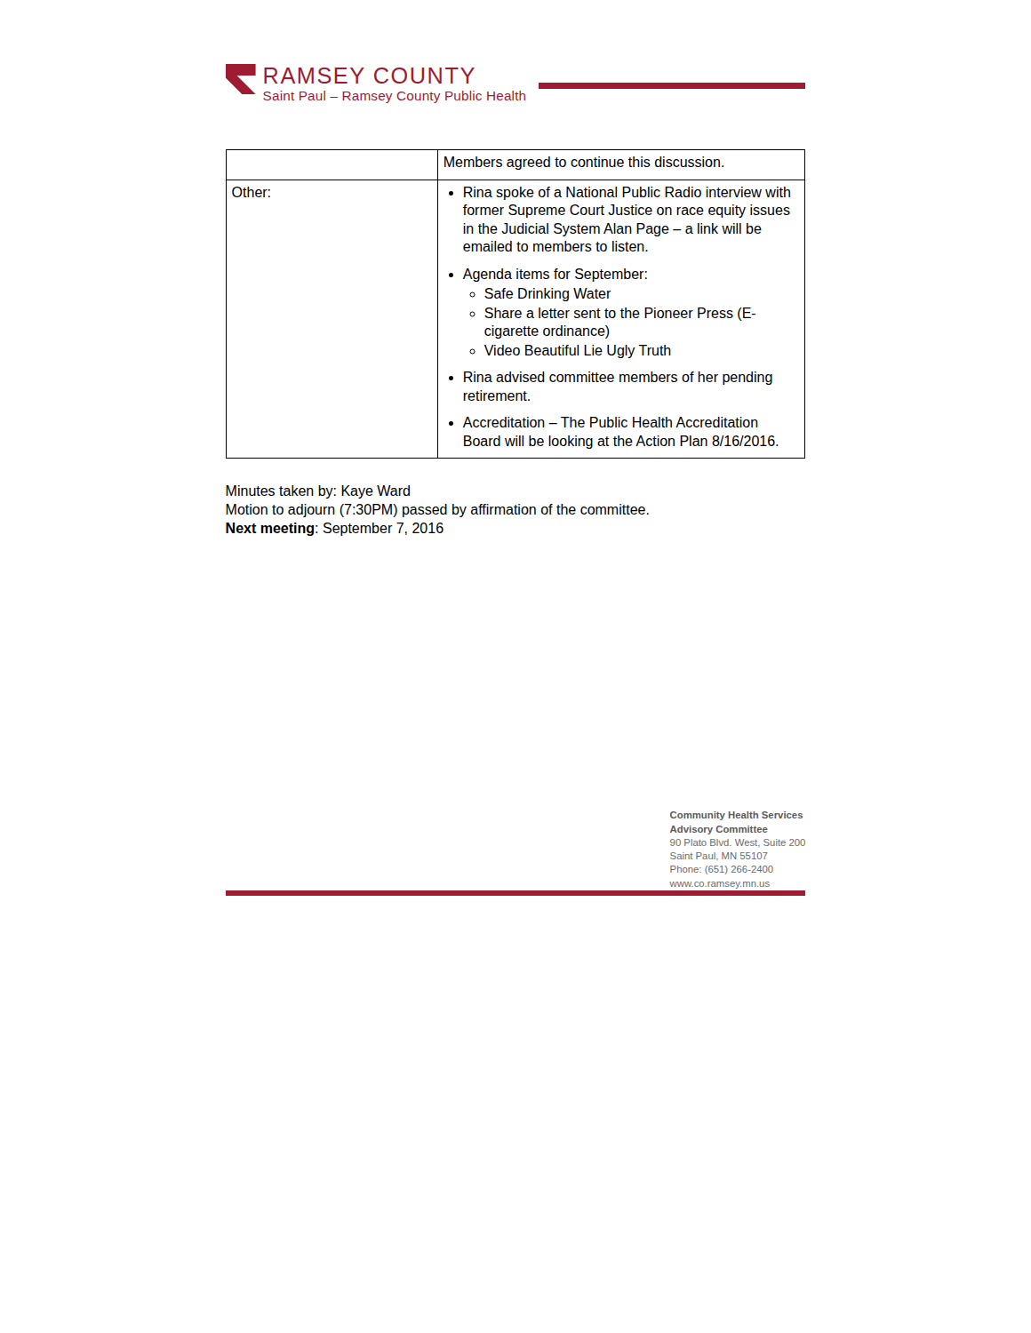RAMSEY COUNTY
Saint Paul – Ramsey County Public Health
| | Members agreed to continue this discussion. |
| Other: | Rina spoke of a National Public Radio interview with former Supreme Court Justice on race equity issues in the Judicial System Alan Page – a link will be emailed to members to listen. Agenda items for September: Safe Drinking Water Share a letter sent to the Pioneer Press (E-cigarette ordinance) Video Beautiful Lie Ugly Truth Rina advised committee members of her pending retirement. Accreditation – The Public Health Accreditation Board will be looking at the Action Plan 8/16/2016. |
Minutes taken by: Kaye Ward
Motion to adjourn (7:30PM) passed by affirmation of the committee.
Next meeting: September 7, 2016
Community Health Services
Advisory Committee
90 Plato Blvd. West, Suite 200
Saint Paul, MN 55107
Phone: (651) 266-2400
www.co.ramsey.mn.us